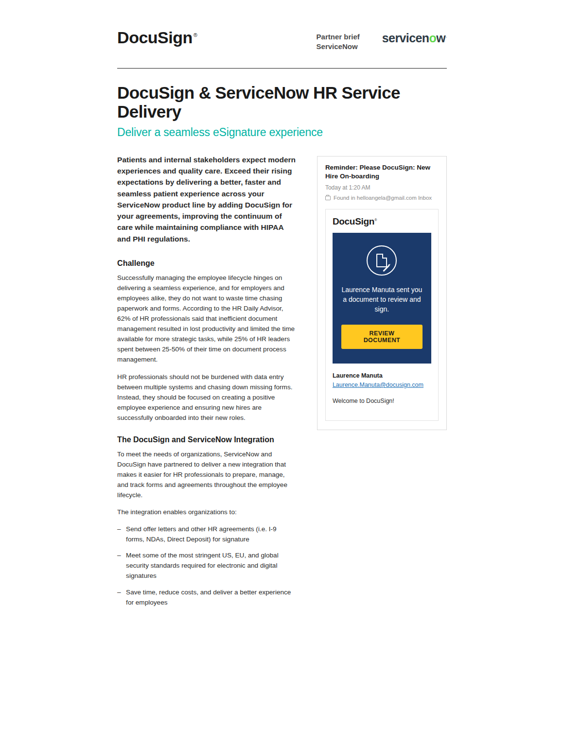DocuSign®
Partner brief ServiceNow
servicenow.
DocuSign & ServiceNow HR Service Delivery
Deliver a seamless eSignature experience
Patients and internal stakeholders expect modern experiences and quality care. Exceed their rising expectations by delivering a better, faster and seamless patient experience across your ServiceNow product line by adding DocuSign for your agreements, improving the continuum of care while maintaining compliance with HIPAA and PHI regulations.
Challenge
Successfully managing the employee lifecycle hinges on delivering a seamless experience, and for employers and employees alike, they do not want to waste time chasing paperwork and forms. According to the HR Daily Advisor, 62% of HR professionals said that inefficient document management resulted in lost productivity and limited the time available for more strategic tasks, while 25% of HR leaders spent between 25-50% of their time on document process management.
HR professionals should not be burdened with data entry between multiple systems and chasing down missing forms. Instead, they should be focused on creating a positive employee experience and ensuring new hires are successfully onboarded into their new roles.
The DocuSign and ServiceNow Integration
To meet the needs of organizations, ServiceNow and DocuSign have partnered to deliver a new integration that makes it easier for HR professionals to prepare, manage, and track forms and agreements throughout the employee lifecycle.
The integration enables organizations to:
Send offer letters and other HR agreements (i.e. I-9 forms, NDAs, Direct Deposit) for signature
Meet some of the most stringent US, EU, and global security standards required for electronic and digital signatures
Save time, reduce costs, and deliver a better experience for employees
Reminder: Please DocuSign: New Hire On-boarding
Today at 1:20 AM
Found in helloangela@gmail.com Inbox
DocuSign®
Laurence Manuta sent you a document to review and sign.
REVIEW DOCUMENT
Laurence Manuta
Laurence.Manuta@docusign.com
Welcome to DocuSign!